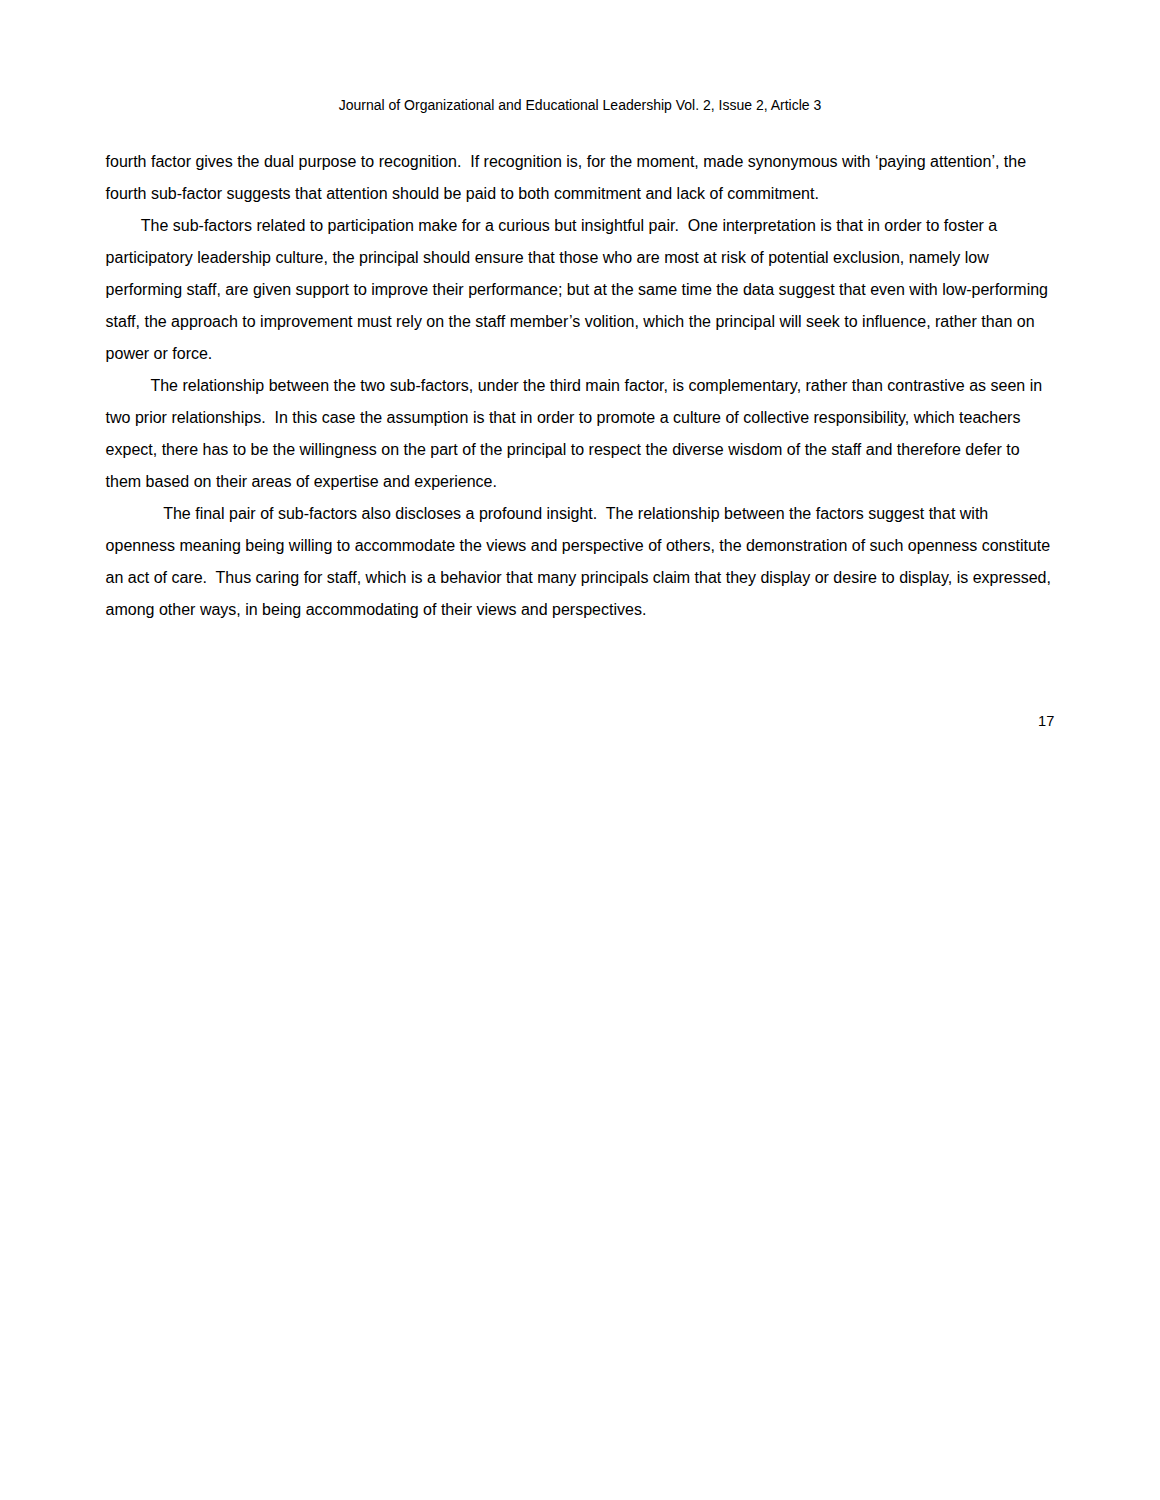Journal of Organizational and Educational Leadership Vol. 2, Issue 2, Article 3
fourth factor gives the dual purpose to recognition. If recognition is, for the moment, made synonymous with ‘paying attention’, the fourth sub-factor suggests that attention should be paid to both commitment and lack of commitment.
The sub-factors related to participation make for a curious but insightful pair. One interpretation is that in order to foster a participatory leadership culture, the principal should ensure that those who are most at risk of potential exclusion, namely low performing staff, are given support to improve their performance; but at the same time the data suggest that even with low-performing staff, the approach to improvement must rely on the staff member’s volition, which the principal will seek to influence, rather than on power or force.
The relationship between the two sub-factors, under the third main factor, is complementary, rather than contrastive as seen in two prior relationships. In this case the assumption is that in order to promote a culture of collective responsibility, which teachers expect, there has to be the willingness on the part of the principal to respect the diverse wisdom of the staff and therefore defer to them based on their areas of expertise and experience.
The final pair of sub-factors also discloses a profound insight. The relationship between the factors suggest that with openness meaning being willing to accommodate the views and perspective of others, the demonstration of such openness constitute an act of care. Thus caring for staff, which is a behavior that many principals claim that they display or desire to display, is expressed, among other ways, in being accommodating of their views and perspectives.
17